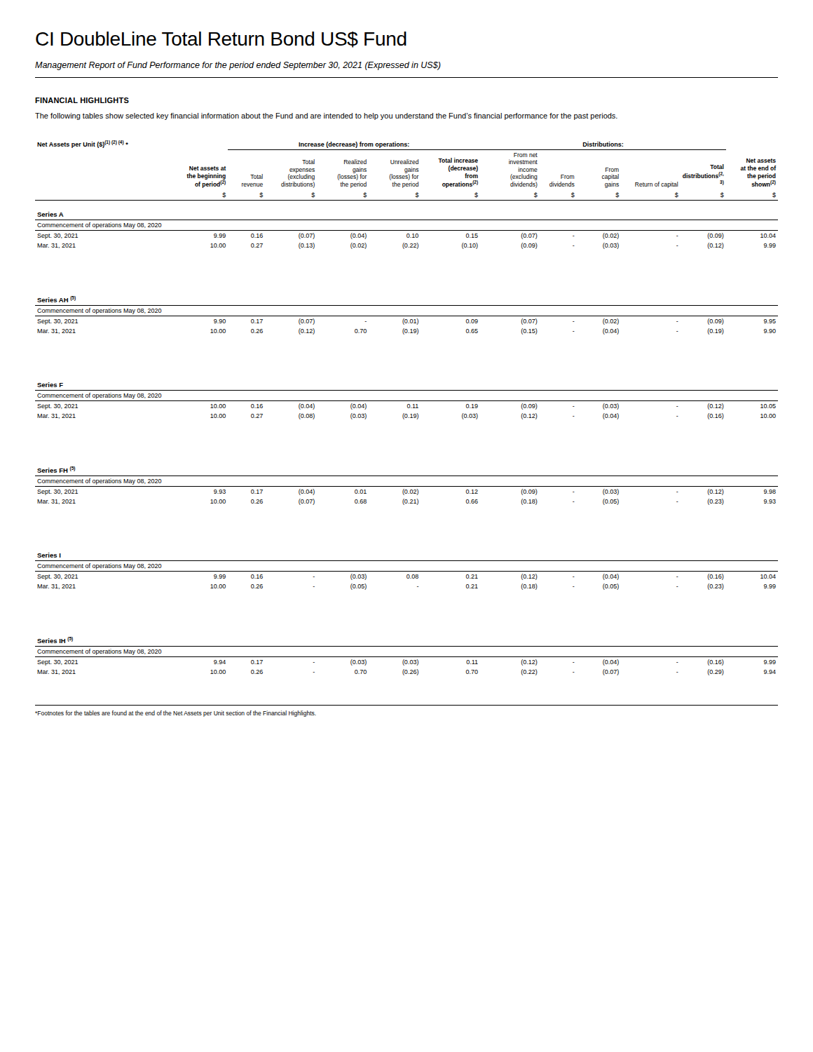CI DoubleLine Total Return Bond US$ Fund
Management Report of Fund Performance for the period ended September 30, 2021 (Expressed in US$)
FINANCIAL HIGHLIGHTS
The following tables show selected key financial information about the Fund and are intended to help you understand the Fund’s financial performance for the past periods.
| Net Assets per Unit ($) (1) (2) (4) * | | Increase (decrease) from operations: | Distributions: | |
| | Net assets at the beginning of period (2) | Total revenue | Total expenses (excluding distributions) | Realized gains (losses) for the period | Unrealized gains (losses) for the period | Total increase (decrease) from operations (2) | From net investment income (excluding dividends) | From dividends | From capital gains | Return of capital | Total distributions (2, 3) | Net assets at the end of the period shown (2) |
| | $ | $ | $ | $ | $ | $ | $ | $ | $ | $ | $ | $ |
| Series A |
| Commencement of operations May 08, 2020 |
| Sept. 30, 2021 | 9.99 | 0.16 | (0.07) | (0.04) | 0.10 | 0.15 | (0.07) | - | (0.02) | - | (0.09) | 10.04 |
| Mar. 31, 2021 | 10.00 | 0.27 | (0.13) | (0.02) | (0.22) | (0.10) | (0.09) | - | (0.03) | - | (0.12) | 9.99 |
| Series AH (5) |
| Commencement of operations May 08, 2020 |
| Sept. 30, 2021 | 9.90 | 0.17 | (0.07) | - | (0.01) | 0.09 | (0.07) | - | (0.02) | - | (0.09) | 9.95 |
| Mar. 31, 2021 | 10.00 | 0.26 | (0.12) | 0.70 | (0.19) | 0.65 | (0.15) | - | (0.04) | - | (0.19) | 9.90 |
| Series F |
| Commencement of operations May 08, 2020 |
| Sept. 30, 2021 | 10.00 | 0.16 | (0.04) | (0.04) | 0.11 | 0.19 | (0.09) | - | (0.03) | - | (0.12) | 10.05 |
| Mar. 31, 2021 | 10.00 | 0.27 | (0.08) | (0.03) | (0.19) | (0.03) | (0.12) | - | (0.04) | - | (0.16) | 10.00 |
| Series FH (5) |
| Commencement of operations May 08, 2020 |
| Sept. 30, 2021 | 9.93 | 0.17 | (0.04) | 0.01 | (0.02) | 0.12 | (0.09) | - | (0.03) | - | (0.12) | 9.98 |
| Mar. 31, 2021 | 10.00 | 0.26 | (0.07) | 0.68 | (0.21) | 0.66 | (0.18) | - | (0.05) | - | (0.23) | 9.93 |
| Series I |
| Commencement of operations May 08, 2020 |
| Sept. 30, 2021 | 9.99 | 0.16 | - | (0.03) | 0.08 | 0.21 | (0.12) | - | (0.04) | - | (0.16) | 10.04 |
| Mar. 31, 2021 | 10.00 | 0.26 | - | (0.05) | - | 0.21 | (0.18) | - | (0.05) | - | (0.23) | 9.99 |
| Series IH (5) |
| Commencement of operations May 08, 2020 |
| Sept. 30, 2021 | 9.94 | 0.17 | - | (0.03) | (0.03) | 0.11 | (0.12) | - | (0.04) | - | (0.16) | 9.99 |
| Mar. 31, 2021 | 10.00 | 0.26 | - | 0.70 | (0.26) | 0.70 | (0.22) | - | (0.07) | - | (0.29) | 9.94 |
*Footnotes for the tables are found at the end of the Net Assets per Unit section of the Financial Highlights.